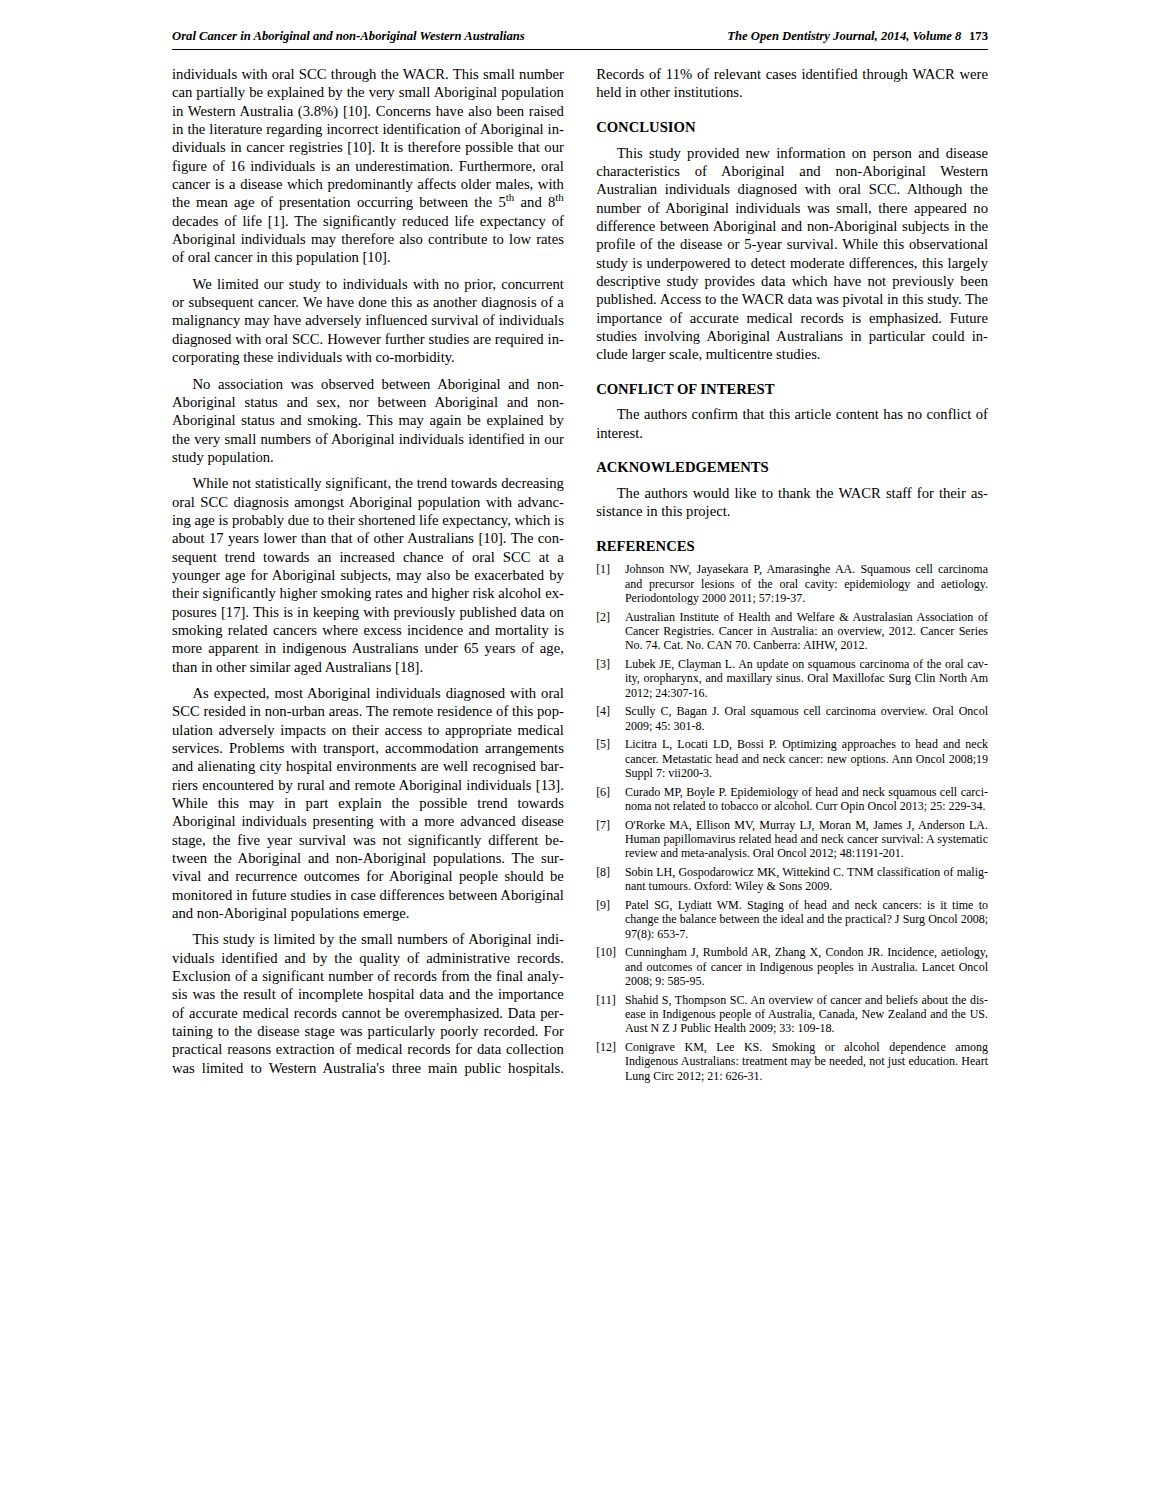Oral Cancer in Aboriginal and non-Aboriginal Western Australians The Open Dentistry Journal, 2014, Volume 8173
individuals with oral SCC through the WACR. This small number can partially be explained by the very small Aboriginal population in Western Australia (3.8%) [10]. Concerns have also been raised in the literature regarding incorrect identification of Aboriginal individuals in cancer registries [10]. It is therefore possible that our figure of 16 individuals is an underestimation. Furthermore, oral cancer is a disease which predominantly affects older males, with the mean age of presentation occurring between the 5th and 8th decades of life [1]. The significantly reduced life expectancy of Aboriginal individuals may therefore also contribute to low rates of oral cancer in this population [10].
We limited our study to individuals with no prior, concurrent or subsequent cancer. We have done this as another diagnosis of a malignancy may have adversely influenced survival of individuals diagnosed with oral SCC. However further studies are required incorporating these individuals with co-morbidity.
No association was observed between Aboriginal and non-Aboriginal status and sex, nor between Aboriginal and non-Aboriginal status and smoking. This may again be explained by the very small numbers of Aboriginal individuals identified in our study population.
While not statistically significant, the trend towards decreasing oral SCC diagnosis amongst Aboriginal population with advancing age is probably due to their shortened life expectancy, which is about 17 years lower than that of other Australians [10]. The consequent trend towards an increased chance of oral SCC at a younger age for Aboriginal subjects, may also be exacerbated by their significantly higher smoking rates and higher risk alcohol exposures [17]. This is in keeping with previously published data on smoking related cancers where excess incidence and mortality is more apparent in indigenous Australians under 65 years of age, than in other similar aged Australians [18].
As expected, most Aboriginal individuals diagnosed with oral SCC resided in non-urban areas. The remote residence of this population adversely impacts on their access to appropriate medical services. Problems with transport, accommodation arrangements and alienating city hospital environments are well recognised barriers encountered by rural and remote Aboriginal individuals [13]. While this may in part explain the possible trend towards Aboriginal individuals presenting with a more advanced disease stage, the five year survival was not significantly different between the Aboriginal and non-Aboriginal populations. The survival and recurrence outcomes for Aboriginal people should be monitored in future studies in case differences between Aboriginal and non-Aboriginal populations emerge.
This study is limited by the small numbers of Aboriginal individuals identified and by the quality of administrative records. Exclusion of a significant number of records from the final analysis was the result of incomplete hospital data and the importance of accurate medical records cannot be overemphasized. Data pertaining to the disease stage was particularly poorly recorded. For practical reasons extraction of medical records for data collection was limited to Western Australia's three main public hospitals. Records of 11% of relevant cases identified through WACR were held in other institutions.
Conclusion
This study provided new information on person and disease characteristics of Aboriginal and non-Aboriginal Western Australian individuals diagnosed with oral SCC. Although the number of Aboriginal individuals was small, there appeared no difference between Aboriginal and non-Aboriginal subjects in the profile of the disease or 5-year survival. While this observational study is underpowered to detect moderate differences, this largely descriptive study provides data which have not previously been published. Access to the WACR data was pivotal in this study. The importance of accurate medical records is emphasized. Future studies involving Aboriginal Australians in particular could include larger scale, multicentre studies.
Conflict of Interest
The authors confirm that this article content has no conflict of interest.
Acknowledgements
The authors would like to thank the WACR staff for their assistance in this project.
References
[1] Johnson NW, Jayasekara P, Amarasinghe AA. Squamous cell carcinoma and precursor lesions of the oral cavity: epidemiology and aetiology. Periodontology 2000 2011; 57:19-37.
[2] Australian Institute of Health and Welfare & Australasian Association of Cancer Registries. Cancer in Australia: an overview, 2012. Cancer Series No. 74. Cat. No. CAN 70. Canberra: AIHW, 2012.
[3] Lubek JE, Clayman L. An update on squamous carcinoma of the oral cavity, oropharynx, and maxillary sinus. Oral Maxillofac Surg Clin North Am 2012; 24:307-16.
[4] Scully C, Bagan J. Oral squamous cell carcinoma overview. Oral Oncol 2009; 45: 301-8.
[5] Licitra L, Locati LD, Bossi P. Optimizing approaches to head and neck cancer. Metastatic head and neck cancer: new options. Ann Oncol 2008;19 Suppl 7: vii200-3.
[6] Curado MP, Boyle P. Epidemiology of head and neck squamous cell carcinoma not related to tobacco or alcohol. Curr Opin Oncol 2013; 25: 229-34.
[7] O'Rorke MA, Ellison MV, Murray LJ, Moran M, James J, Anderson LA. Human papillomavirus related head and neck cancer survival: A systematic review and meta-analysis. Oral Oncol 2012; 48:1191-201.
[8] Sobin LH, Gospodarowicz MK, Wittekind C. TNM classification of malignant tumours. Oxford: Wiley & Sons 2009.
[9] Patel SG, Lydiatt WM. Staging of head and neck cancers: is it time to change the balance between the ideal and the practical? J Surg Oncol 2008; 97(8): 653-7.
[10] Cunningham J, Rumbold AR, Zhang X, Condon JR. Incidence, aetiology, and outcomes of cancer in Indigenous peoples in Australia. Lancet Oncol 2008; 9: 585-95.
[11] Shahid S, Thompson SC. An overview of cancer and beliefs about the disease in Indigenous people of Australia, Canada, New Zealand and the US. Aust N Z J Public Health 2009; 33: 109-18.
[12] Conigrave KM, Lee KS. Smoking or alcohol dependence among Indigenous Australians: treatment may be needed, not just education. Heart Lung Circ 2012; 21: 626-31.